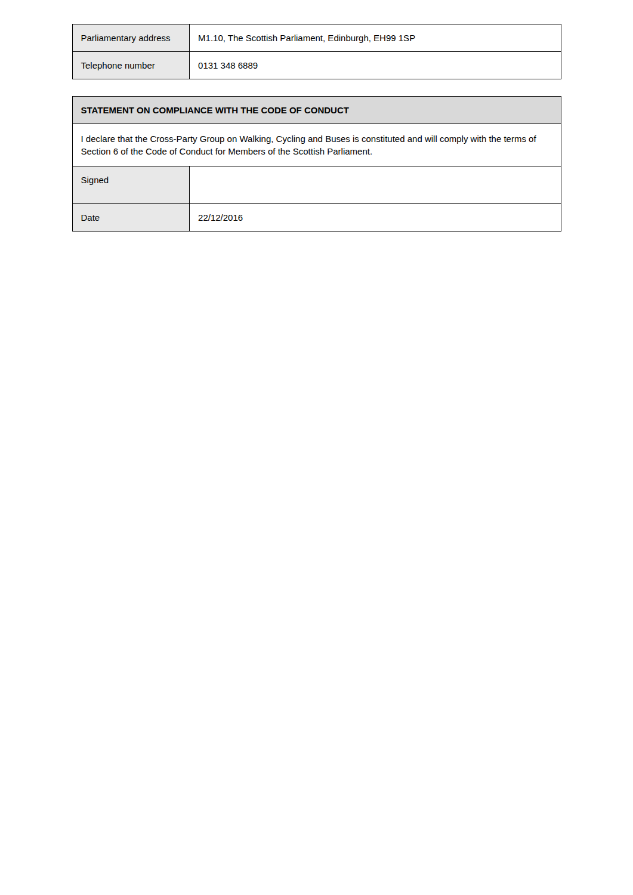| Parliamentary address | M1.10, The Scottish Parliament, Edinburgh, EH99 1SP |
| Telephone number | 0131 348 6889 |
| Statement on compliance with the Code of Conduct |
| I declare that the Cross-Party Group on Walking, Cycling and Buses is constituted and will comply with the terms of Section 6 of the Code of Conduct for Members of the Scottish Parliament. |
| Signed | |
| Date | 22/12/2016 |